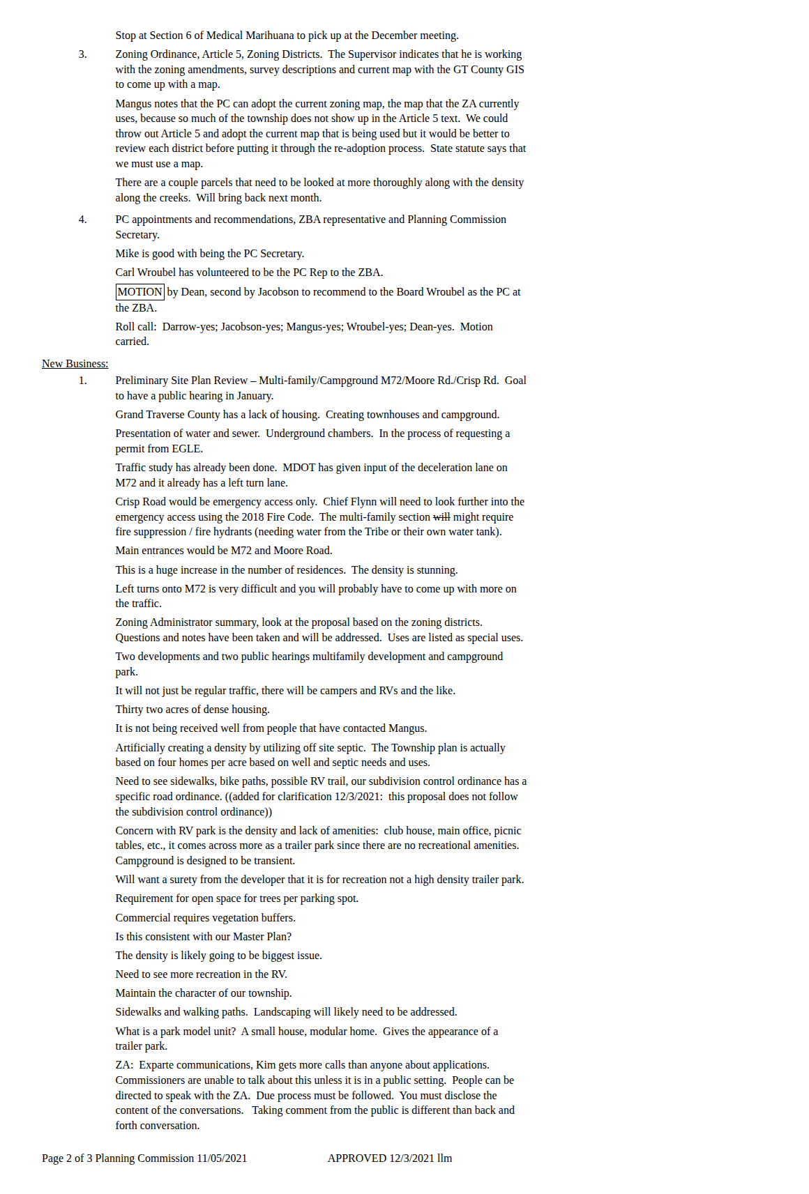Stop at Section 6 of Medical Marihuana to pick up at the December meeting.
3.
Zoning Ordinance, Article 5, Zoning Districts. The Supervisor indicates that he is working with the zoning amendments, survey descriptions and current map with the GT County GIS to come up with a map.
Mangus notes that the PC can adopt the current zoning map, the map that the ZA currently uses, because so much of the township does not show up in the Article 5 text. We could throw out Article 5 and adopt the current map that is being used but it would be better to review each district before putting it through the re-adoption process. State statute says that we must use a map.
There are a couple parcels that need to be looked at more thoroughly along with the density along the creeks. Will bring back next month.
4.
PC appointments and recommendations, ZBA representative and Planning Commission Secretary.
Mike is good with being the PC Secretary.
Carl Wroubel has volunteered to be the PC Rep to the ZBA.
MOTION by Dean, second by Jacobson to recommend to the Board Wroubel as the PC at the ZBA.
Roll call: Darrow-yes; Jacobson-yes; Mangus-yes; Wroubel-yes; Dean-yes. Motion carried.
New Business:
1.
Preliminary Site Plan Review – Multi-family/Campground M72/Moore Rd./Crisp Rd. Goal to have a public hearing in January.
Grand Traverse County has a lack of housing. Creating townhouses and campground.
Presentation of water and sewer. Underground chambers. In the process of requesting a permit from EGLE.
Traffic study has already been done. MDOT has given input of the deceleration lane on M72 and it already has a left turn lane.
Crisp Road would be emergency access only. Chief Flynn will need to look further into the emergency access using the 2018 Fire Code. The multi-family section will might require fire suppression / fire hydrants (needing water from the Tribe or their own water tank).
Main entrances would be M72 and Moore Road.
This is a huge increase in the number of residences. The density is stunning.
Left turns onto M72 is very difficult and you will probably have to come up with more on the traffic.
Zoning Administrator summary, look at the proposal based on the zoning districts. Questions and notes have been taken and will be addressed. Uses are listed as special uses.
Two developments and two public hearings multifamily development and campground park.
It will not just be regular traffic, there will be campers and RVs and the like.
Thirty two acres of dense housing.
It is not being received well from people that have contacted Mangus.
Artificially creating a density by utilizing off site septic. The Township plan is actually based on four homes per acre based on well and septic needs and uses.
Need to see sidewalks, bike paths, possible RV trail, our subdivision control ordinance has a specific road ordinance. ((added for clarification 12/3/2021: this proposal does not follow the subdivision control ordinance))
Concern with RV park is the density and lack of amenities: club house, main office, picnic tables, etc., it comes across more as a trailer park since there are no recreational amenities. Campground is designed to be transient.
Will want a surety from the developer that it is for recreation not a high density trailer park.
Requirement for open space for trees per parking spot.
Commercial requires vegetation buffers.
Is this consistent with our Master Plan?
The density is likely going to be biggest issue.
Need to see more recreation in the RV.
Maintain the character of our township.
Sidewalks and walking paths. Landscaping will likely need to be addressed.
What is a park model unit? A small house, modular home. Gives the appearance of a trailer park.
ZA: Exparte communications, Kim gets more calls than anyone about applications. Commissioners are unable to talk about this unless it is in a public setting. People can be directed to speak with the ZA. Due process must be followed. You must disclose the content of the conversations. Taking comment from the public is different than back and forth conversation.
Page 2 of 3 Planning Commission 11/05/2021
APPROVED 12/3/2021 llm